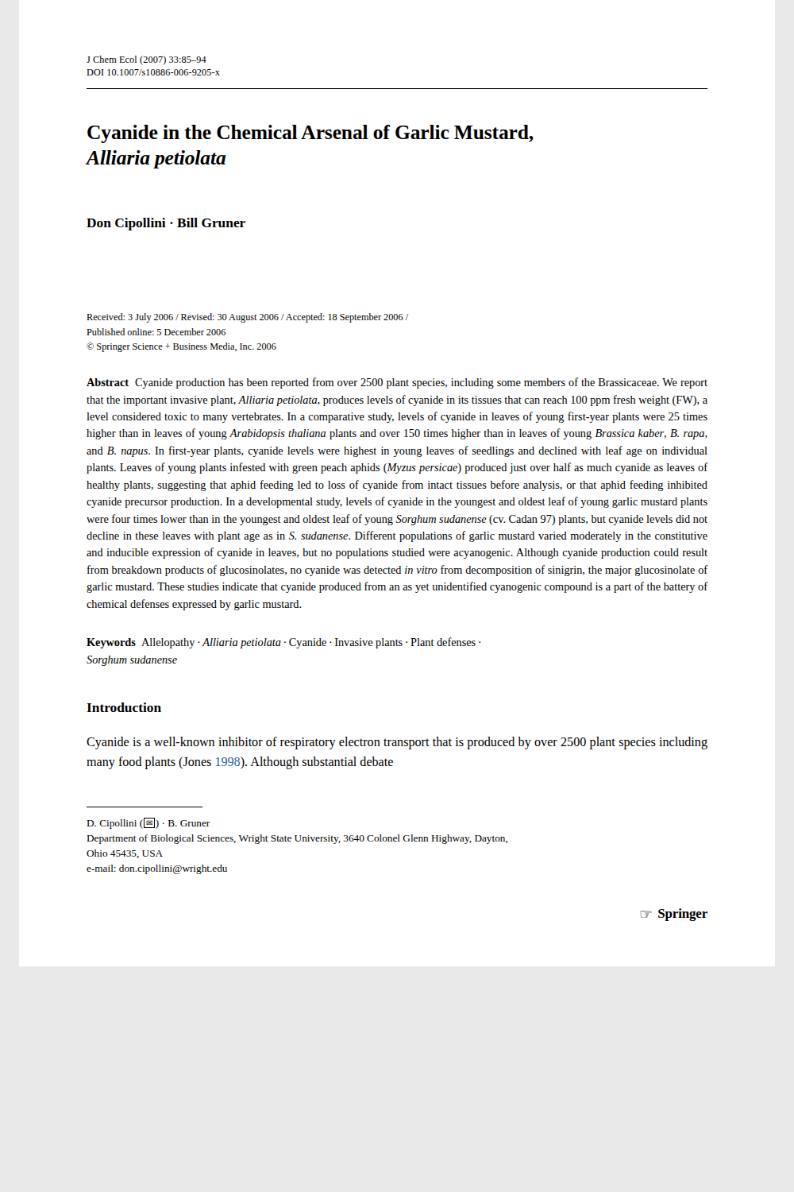J Chem Ecol (2007) 33:85–94
DOI 10.1007/s10886-006-9205-x
Cyanide in the Chemical Arsenal of Garlic Mustard,
Alliaria petiolata
Don Cipollini · Bill Gruner
Received: 3 July 2006 / Revised: 30 August 2006 / Accepted: 18 September 2006 /
Published online: 5 December 2006
© Springer Science + Business Media, Inc. 2006
Abstract Cyanide production has been reported from over 2500 plant species, including some members of the Brassicaceae. We report that the important invasive plant, Alliaria petiolata, produces levels of cyanide in its tissues that can reach 100 ppm fresh weight (FW), a level considered toxic to many vertebrates. In a comparative study, levels of cyanide in leaves of young first-year plants were 25 times higher than in leaves of young Arabidopsis thaliana plants and over 150 times higher than in leaves of young Brassica kaber, B. rapa, and B. napus. In first-year plants, cyanide levels were highest in young leaves of seedlings and declined with leaf age on individual plants. Leaves of young plants infested with green peach aphids (Myzus persicae) produced just over half as much cyanide as leaves of healthy plants, suggesting that aphid feeding led to loss of cyanide from intact tissues before analysis, or that aphid feeding inhibited cyanide precursor production. In a developmental study, levels of cyanide in the youngest and oldest leaf of young garlic mustard plants were four times lower than in the youngest and oldest leaf of young Sorghum sudanense (cv. Cadan 97) plants, but cyanide levels did not decline in these leaves with plant age as in S. sudanense. Different populations of garlic mustard varied moderately in the constitutive and inducible expression of cyanide in leaves, but no populations studied were acyanogenic. Although cyanide production could result from breakdown products of glucosinolates, no cyanide was detected in vitro from decomposition of sinigrin, the major glucosinolate of garlic mustard. These studies indicate that cyanide produced from an as yet unidentified cyanogenic compound is a part of the battery of chemical defenses expressed by garlic mustard.
Keywords Allelopathy·Alliaria petiolata·Cyanide·Invasive plants·Plant defenses·
Sorghum sudanense
Introduction
Cyanide is a well-known inhibitor of respiratory electron transport that is produced by over 2500 plant species including many food plants (Jones 1998). Although substantial debate
D. Cipollini (✉) · B. Gruner
Department of Biological Sciences, Wright State University, 3640 Colonel Glenn Highway, Dayton,
Ohio 45435, USA
e-mail: don.cipollini@wright.edu
☞Springer